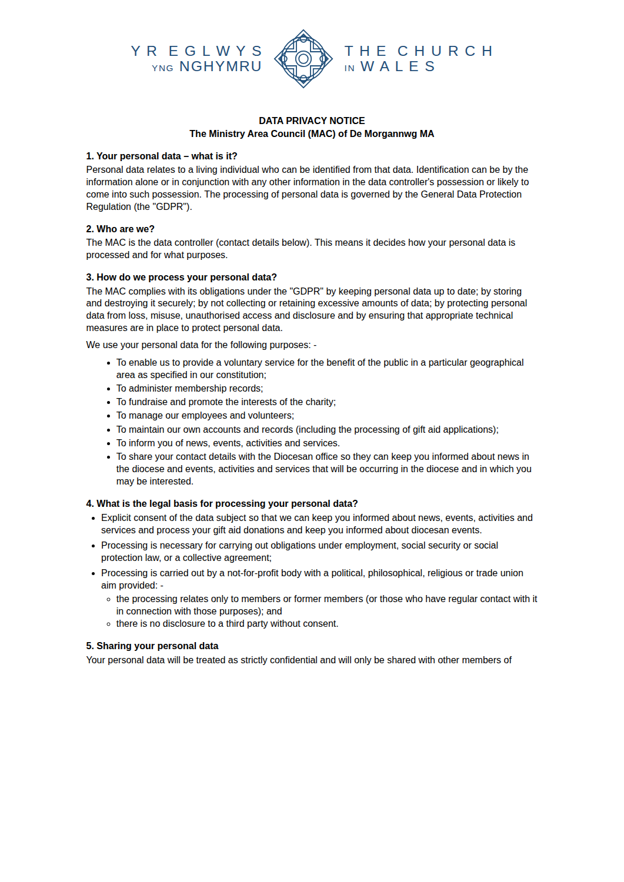Y R E G L W Y S
YNG NGHYMRU
T H E C H U R C H
IN W A L E S
DATA PRIVACY NOTICE The Ministry Area Council (MAC) of De Morgannwg MA
1. Your personal data – what is it?
Personal data relates to a living individual who can be identified from that data. Identification can be by the information alone or in conjunction with any other information in the data controller's possession or likely to come into such possession. The processing of personal data is governed by the General Data Protection Regulation (the "GDPR").
2. Who are we?
The MAC is the data controller (contact details below). This means it decides how your personal data is processed and for what purposes.
3. How do we process your personal data?
The MAC complies with its obligations under the "GDPR" by keeping personal data up to date; by storing and destroying it securely; by not collecting or retaining excessive amounts of data; by protecting personal data from loss, misuse, unauthorised access and disclosure and by ensuring that appropriate technical measures are in place to protect personal data.
We use your personal data for the following purposes: -
To enable us to provide a voluntary service for the benefit of the public in a particular geographical area as specified in our constitution;
To administer membership records;
To fundraise and promote the interests of the charity;
To manage our employees and volunteers;
To maintain our own accounts and records (including the processing of gift aid applications);
To inform you of news, events, activities and services.
To share your contact details with the Diocesan office so they can keep you informed about news in the diocese and events, activities and services that will be occurring in the diocese and in which you may be interested.
4. What is the legal basis for processing your personal data?
Explicit consent of the data subject so that we can keep you informed about news, events, activities and services and process your gift aid donations and keep you informed about diocesan events.
Processing is necessary for carrying out obligations under employment, social security or social protection law, or a collective agreement;
Processing is carried out by a not-for-profit body with a political, philosophical, religious or trade union aim provided: -
the processing relates only to members or former members (or those who have regular contact with it in connection with those purposes); and
there is no disclosure to a third party without consent.
5. Sharing your personal data
Your personal data will be treated as strictly confidential and will only be shared with other members of